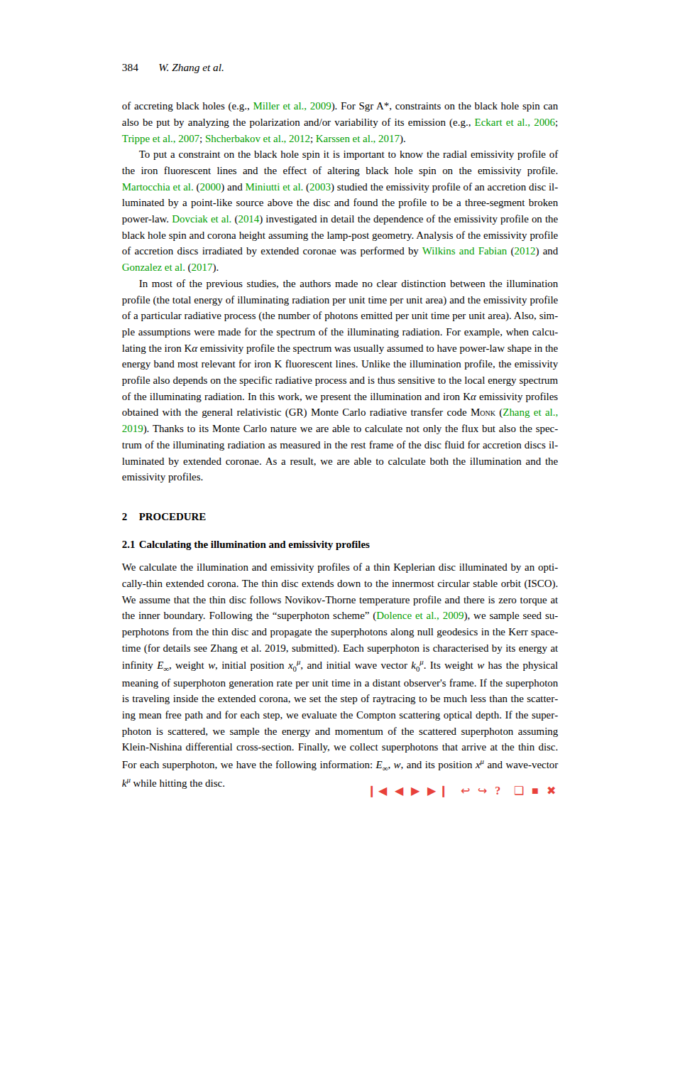384 W. Zhang et al.
of accreting black holes (e.g., Miller et al., 2009). For Sgr A*, constraints on the black hole spin can also be put by analyzing the polarization and/or variability of its emission (e.g., Eckart et al., 2006; Trippe et al., 2007; Shcherbakov et al., 2012; Karssen et al., 2017).
To put a constraint on the black hole spin it is important to know the radial emissivity profile of the iron fluorescent lines and the effect of altering black hole spin on the emissivity profile. Martocchia et al. (2000) and Miniutti et al. (2003) studied the emissivity profile of an accretion disc illuminated by a point-like source above the disc and found the profile to be a three-segment broken power-law. Dovciak et al. (2014) investigated in detail the dependence of the emissivity profile on the black hole spin and corona height assuming the lamp-post geometry. Analysis of the emissivity profile of accretion discs irradiated by extended coronae was performed by Wilkins and Fabian (2012) and Gonzalez et al. (2017).
In most of the previous studies, the authors made no clear distinction between the illumination profile (the total energy of illuminating radiation per unit time per unit area) and the emissivity profile of a particular radiative process (the number of photons emitted per unit time per unit area). Also, simple assumptions were made for the spectrum of the illuminating radiation. For example, when calculating the iron Kα emissivity profile the spectrum was usually assumed to have power-law shape in the energy band most relevant for iron K fluorescent lines. Unlike the illumination profile, the emissivity profile also depends on the specific radiative process and is thus sensitive to the local energy spectrum of the illuminating radiation. In this work, we present the illumination and iron Kα emissivity profiles obtained with the general relativistic (GR) Monte Carlo radiative transfer code Monk (Zhang et al., 2019). Thanks to its Monte Carlo nature we are able to calculate not only the flux but also the spectrum of the illuminating radiation as measured in the rest frame of the disc fluid for accretion discs illuminated by extended coronae. As a result, we are able to calculate both the illumination and the emissivity profiles.
2 PROCEDURE
2.1 Calculating the illumination and emissivity profiles
We calculate the illumination and emissivity profiles of a thin Keplerian disc illuminated by an optically-thin extended corona. The thin disc extends down to the innermost circular stable orbit (ISCO). We assume that the thin disc follows Novikov-Thorne temperature profile and there is zero torque at the inner boundary. Following the “superphoton scheme” (Dolence et al., 2009), we sample seed superphotons from the thin disc and propagate the superphotons along null geodesics in the Kerr spacetime (for details see Zhang et al. 2019, submitted). Each superphoton is characterised by its energy at infinity E∞, weight w, initial position x0μ, and initial wave vector k0μ. Its weight w has the physical meaning of superphoton generation rate per unit time in a distant observer's frame. If the superphoton is traveling inside the extended corona, we set the step of raytracing to be much less than the scattering mean free path and for each step, we evaluate the Compton scattering optical depth. If the superphoton is scattered, we sample the energy and momentum of the scattered superphoton assuming Klein-Nishina differential cross-section. Finally, we collect superphotons that arrive at the thin disc. For each superphoton, we have the following information: E∞, w, and its position xμ and wave-vector kμ while hitting the disc.
❙◀ ◀ ▶ ▶❙ ↩ ↪ ? ❑ ■ ✖